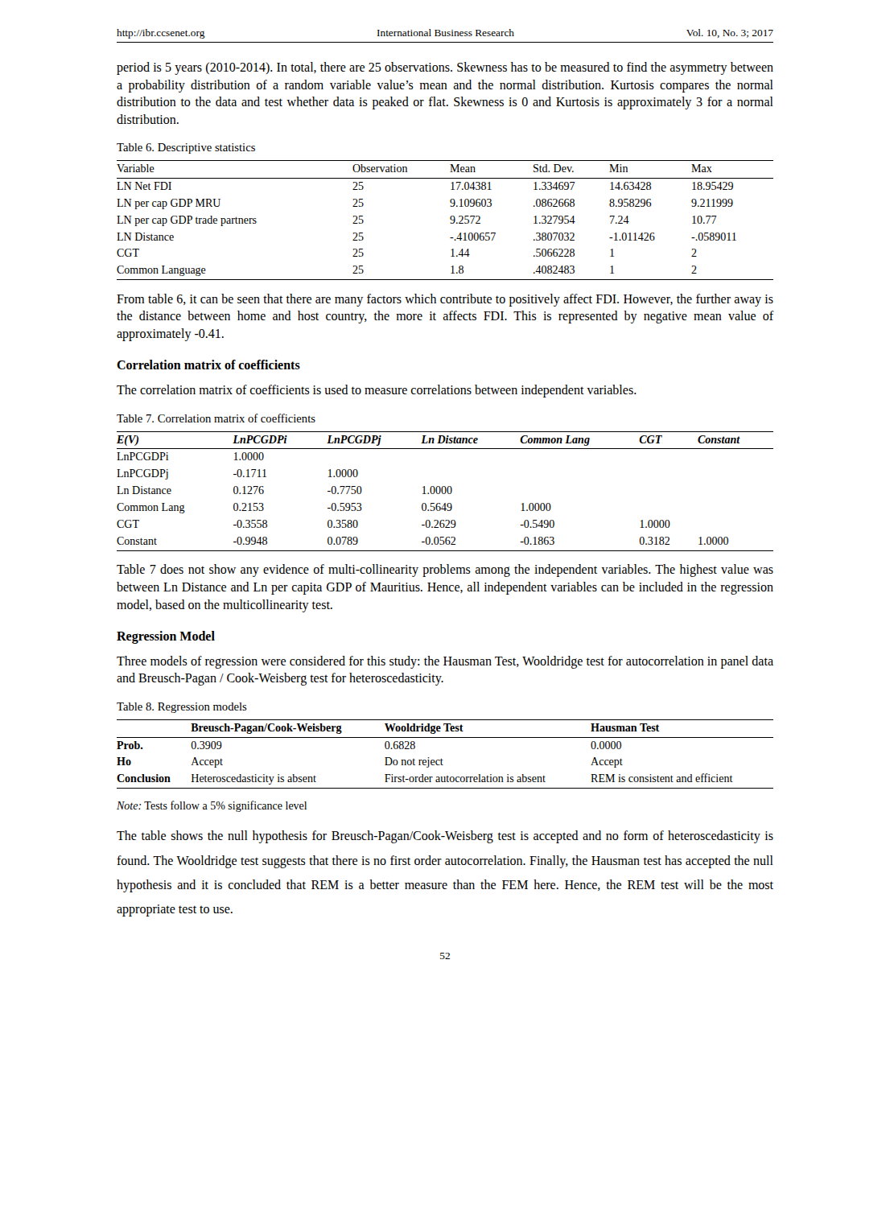http://ibr.ccsenet.org International Business Research Vol. 10, No. 3; 2017
period is 5 years (2010-2014). In total, there are 25 observations. Skewness has to be measured to find the asymmetry between a probability distribution of a random variable value’s mean and the normal distribution. Kurtosis compares the normal distribution to the data and test whether data is peaked or flat. Skewness is 0 and Kurtosis is approximately 3 for a normal distribution.
Table 6. Descriptive statistics
| Variable | Observation | Mean | Std. Dev. | Min | Max |
| --- | --- | --- | --- | --- | --- |
| LN Net FDI | 25 | 17.04381 | 1.334697 | 14.63428 | 18.95429 |
| LN per cap GDP MRU | 25 | 9.109603 | .0862668 | 8.958296 | 9.211999 |
| LN per cap GDP trade partners | 25 | 9.2572 | 1.327954 | 7.24 | 10.77 |
| LN Distance | 25 | -.4100657 | .3807032 | -1.011426 | -.0589011 |
| CGT | 25 | 1.44 | .5066228 | 1 | 2 |
| Common Language | 25 | 1.8 | .4082483 | 1 | 2 |
From table 6, it can be seen that there are many factors which contribute to positively affect FDI. However, the further away is the distance between home and host country, the more it affects FDI. This is represented by negative mean value of approximately -0.41.
Correlation matrix of coefficients
The correlation matrix of coefficients is used to measure correlations between independent variables.
Table 7. Correlation matrix of coefficients
| E(V) | LnPCGDPi | LnPCGDPj | Ln Distance | Common Lang | CGT | Constant |
| --- | --- | --- | --- | --- | --- | --- |
| LnPCGDPi | 1.0000 | | | | | |
| LnPCGDPj | -0.1711 | 1.0000 | | | | |
| Ln Distance | 0.1276 | -0.7750 | 1.0000 | | | |
| Common Lang | 0.2153 | -0.5953 | 0.5649 | 1.0000 | | |
| CGT | -0.3558 | 0.3580 | -0.2629 | -0.5490 | 1.0000 | |
| Constant | -0.9948 | 0.0789 | -0.0562 | -0.1863 | 0.3182 | 1.0000 |
Table 7 does not show any evidence of multi-collinearity problems among the independent variables. The highest value was between Ln Distance and Ln per capita GDP of Mauritius. Hence, all independent variables can be included in the regression model, based on the multicollinearity test.
Regression Model
Three models of regression were considered for this study: the Hausman Test, Wooldridge test for autocorrelation in panel data and Breusch-Pagan / Cook-Weisberg test for heteroscedasticity.
Table 8. Regression models
| | Breusch-Pagan/Cook-Weisberg | Wooldridge Test | Hausman Test |
| --- | --- | --- | --- |
| Prob. | 0.3909 | 0.6828 | 0.0000 |
| Ho | Accept | Do not reject | Accept |
| Conclusion | Heteroscedasticity is absent | First-order autocorrelation is absent | REM is consistent and efficient |
Note: Tests follow a 5% significance level
The table shows the null hypothesis for Breusch-Pagan/Cook-Weisberg test is accepted and no form of heteroscedasticity is found. The Wooldridge test suggests that there is no first order autocorrelation. Finally, the Hausman test has accepted the null hypothesis and it is concluded that REM is a better measure than the FEM here. Hence, the REM test will be the most appropriate test to use.
52